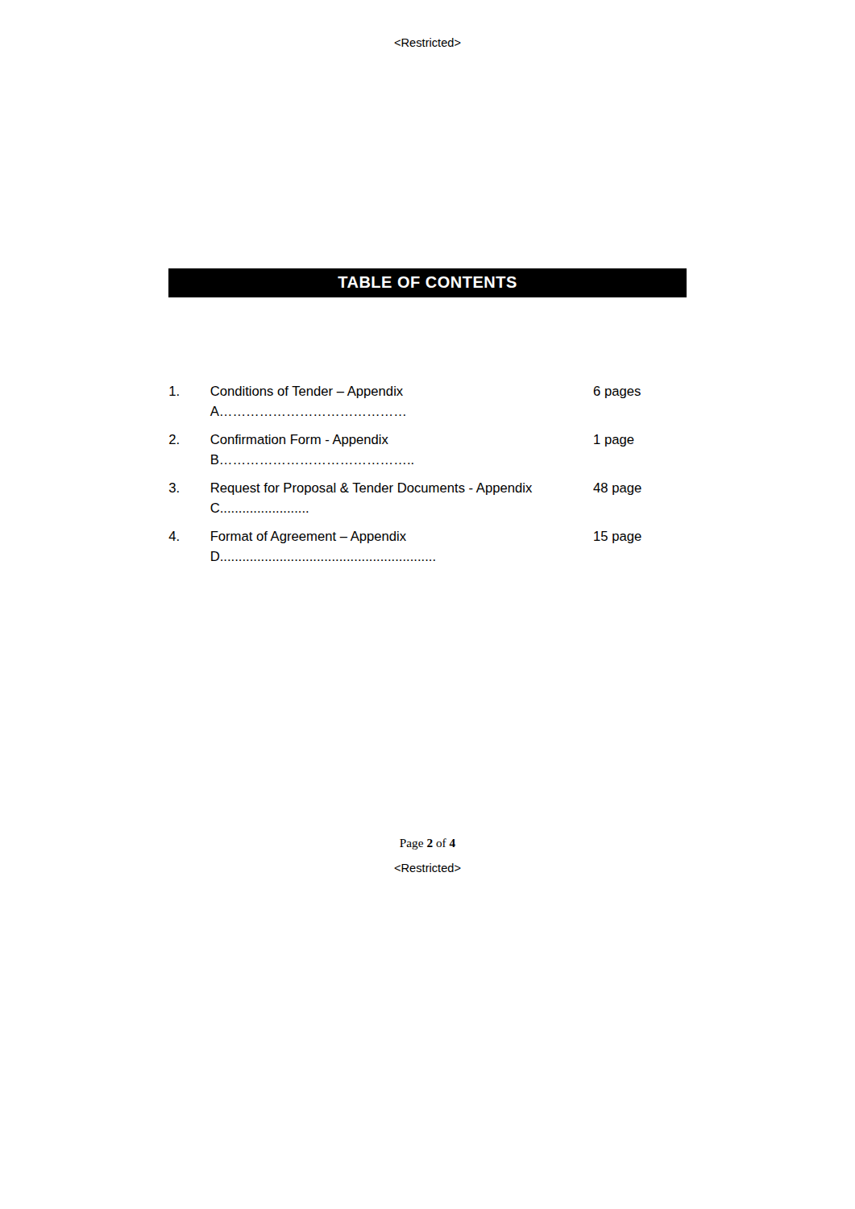<Restricted>
TABLE OF CONTENTS
| 1. | Conditions of Tender – Appendix A…………………………………… | 6 pages |
| 2. | Confirmation Form - Appendix B…………………………………….. | 1 page |
| 3. | Request for Proposal & Tender Documents - Appendix C ........................ | 48 page |
| 4. | Format of Agreement – Appendix D .......................................................... | 15 page |
Page 2 of 4
<Restricted>